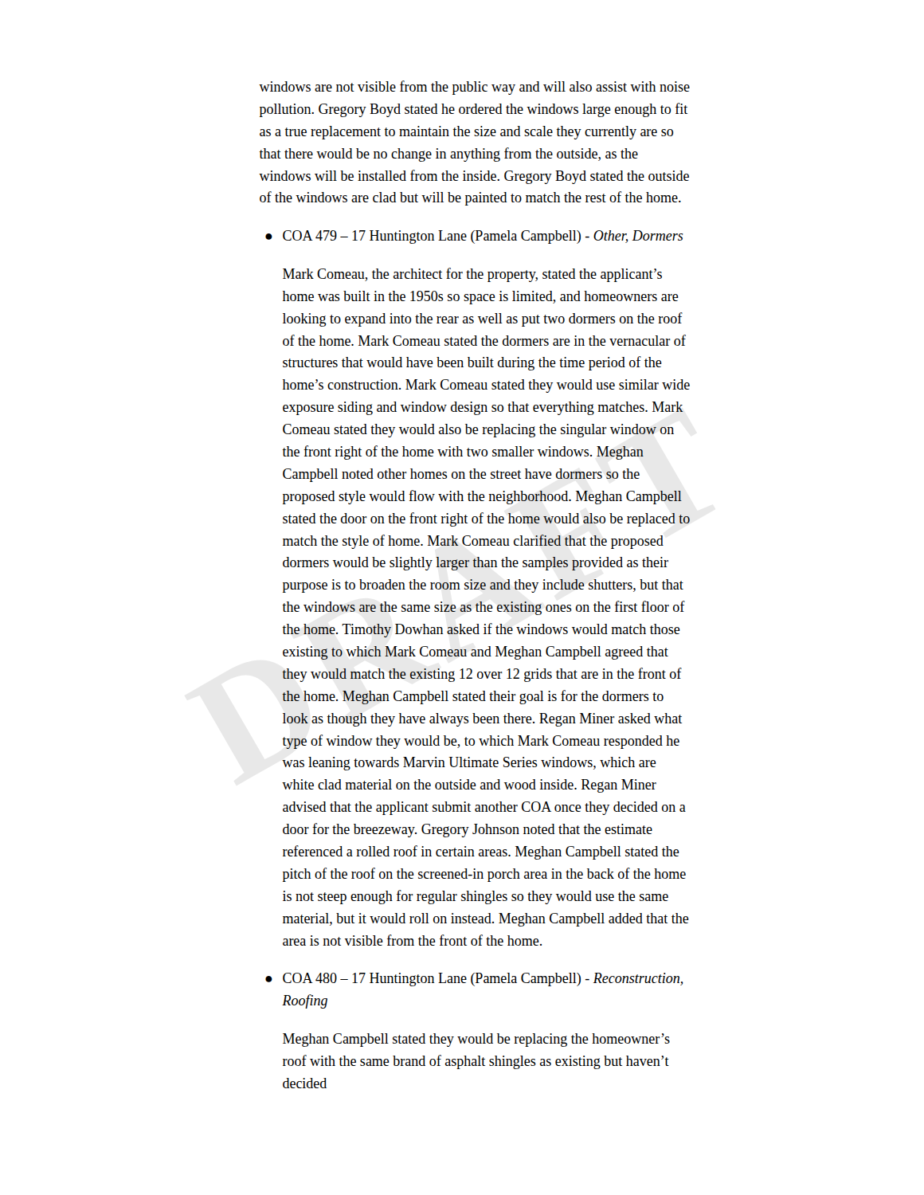DRAFT
windows are not visible from the public way and will also assist with noise pollution. Gregory Boyd stated he ordered the windows large enough to fit as a true replacement to maintain the size and scale they currently are so that there would be no change in anything from the outside, as the windows will be installed from the inside. Gregory Boyd stated the outside of the windows are clad but will be painted to match the rest of the home.
●
COA 479 – 17 Huntington Lane (Pamela Campbell) - Other, Dormers
Mark Comeau, the architect for the property, stated the applicant’s home was built in the 1950s so space is limited, and homeowners are looking to expand into the rear as well as put two dormers on the roof of the home. Mark Comeau stated the dormers are in the vernacular of structures that would have been built during the time period of the home’s construction. Mark Comeau stated they would use similar wide exposure siding and window design so that everything matches. Mark Comeau stated they would also be replacing the singular window on the front right of the home with two smaller windows. Meghan Campbell noted other homes on the street have dormers so the proposed style would flow with the neighborhood. Meghan Campbell stated the door on the front right of the home would also be replaced to match the style of home. Mark Comeau clarified that the proposed dormers would be slightly larger than the samples provided as their purpose is to broaden the room size and they include shutters, but that the windows are the same size as the existing ones on the first floor of the home. Timothy Dowhan asked if the windows would match those existing to which Mark Comeau and Meghan Campbell agreed that they would match the existing 12 over 12 grids that are in the front of the home. Meghan Campbell stated their goal is for the dormers to look as though they have always been there. Regan Miner asked what type of window they would be, to which Mark Comeau responded he was leaning towards Marvin Ultimate Series windows, which are white clad material on the outside and wood inside. Regan Miner advised that the applicant submit another COA once they decided on a door for the breezeway. Gregory Johnson noted that the estimate referenced a rolled roof in certain areas. Meghan Campbell stated the pitch of the roof on the screened-in porch area in the back of the home is not steep enough for regular shingles so they would use the same material, but it would roll on instead. Meghan Campbell added that the area is not visible from the front of the home.
●
COA 480 – 17 Huntington Lane (Pamela Campbell) - Reconstruction, Roofing
Meghan Campbell stated they would be replacing the homeowner’s roof with the same brand of asphalt shingles as existing but haven’t decided